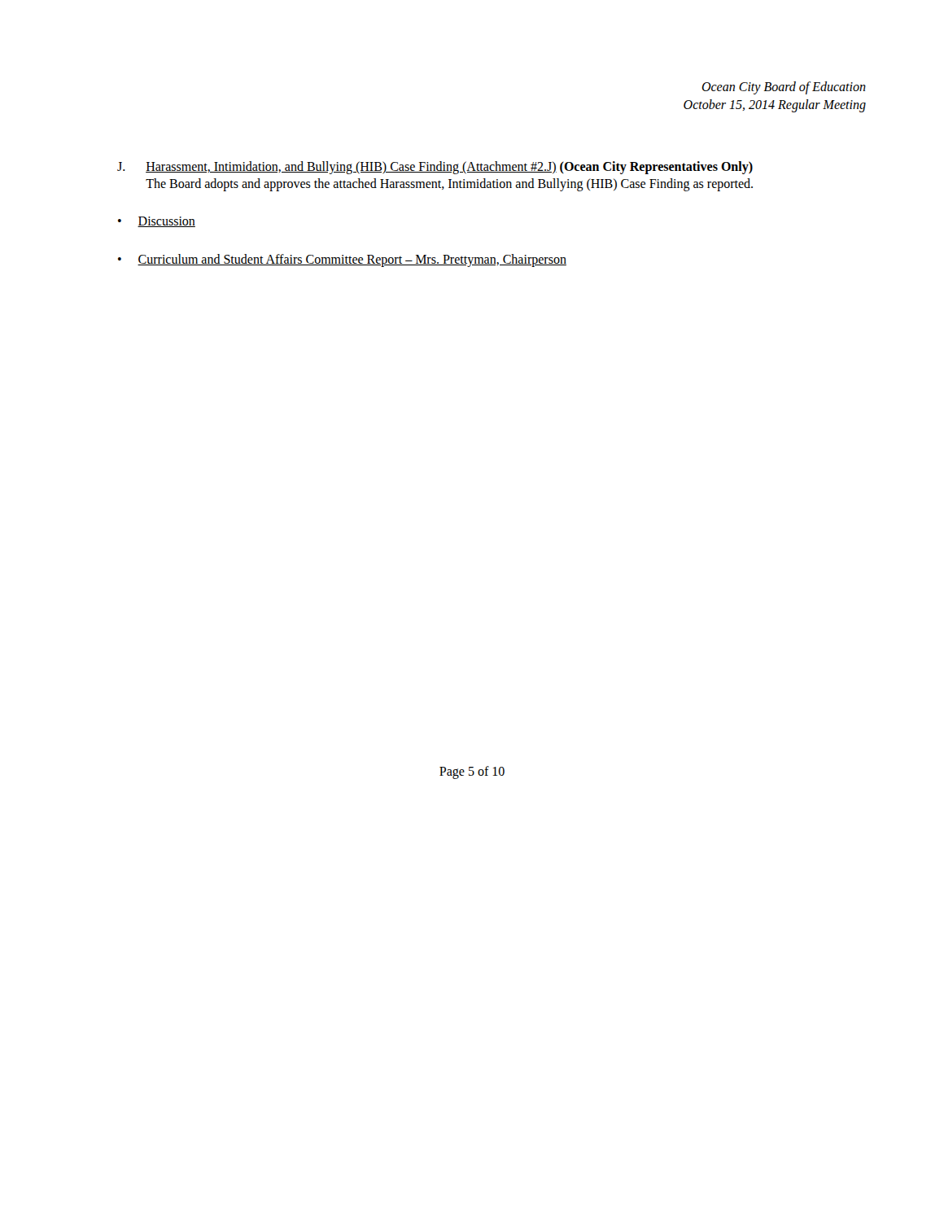Ocean City Board of Education
October 15, 2014 Regular Meeting
J.
Harassment, Intimidation, and Bullying (HIB) Case Finding (Attachment #2.J) (Ocean City Representatives Only)
The Board adopts and approves the attached Harassment, Intimidation and Bullying (HIB) Case Finding as reported.
•
Discussion
•
Curriculum and Student Affairs Committee Report – Mrs. Prettyman, Chairperson
Page 5 of 10